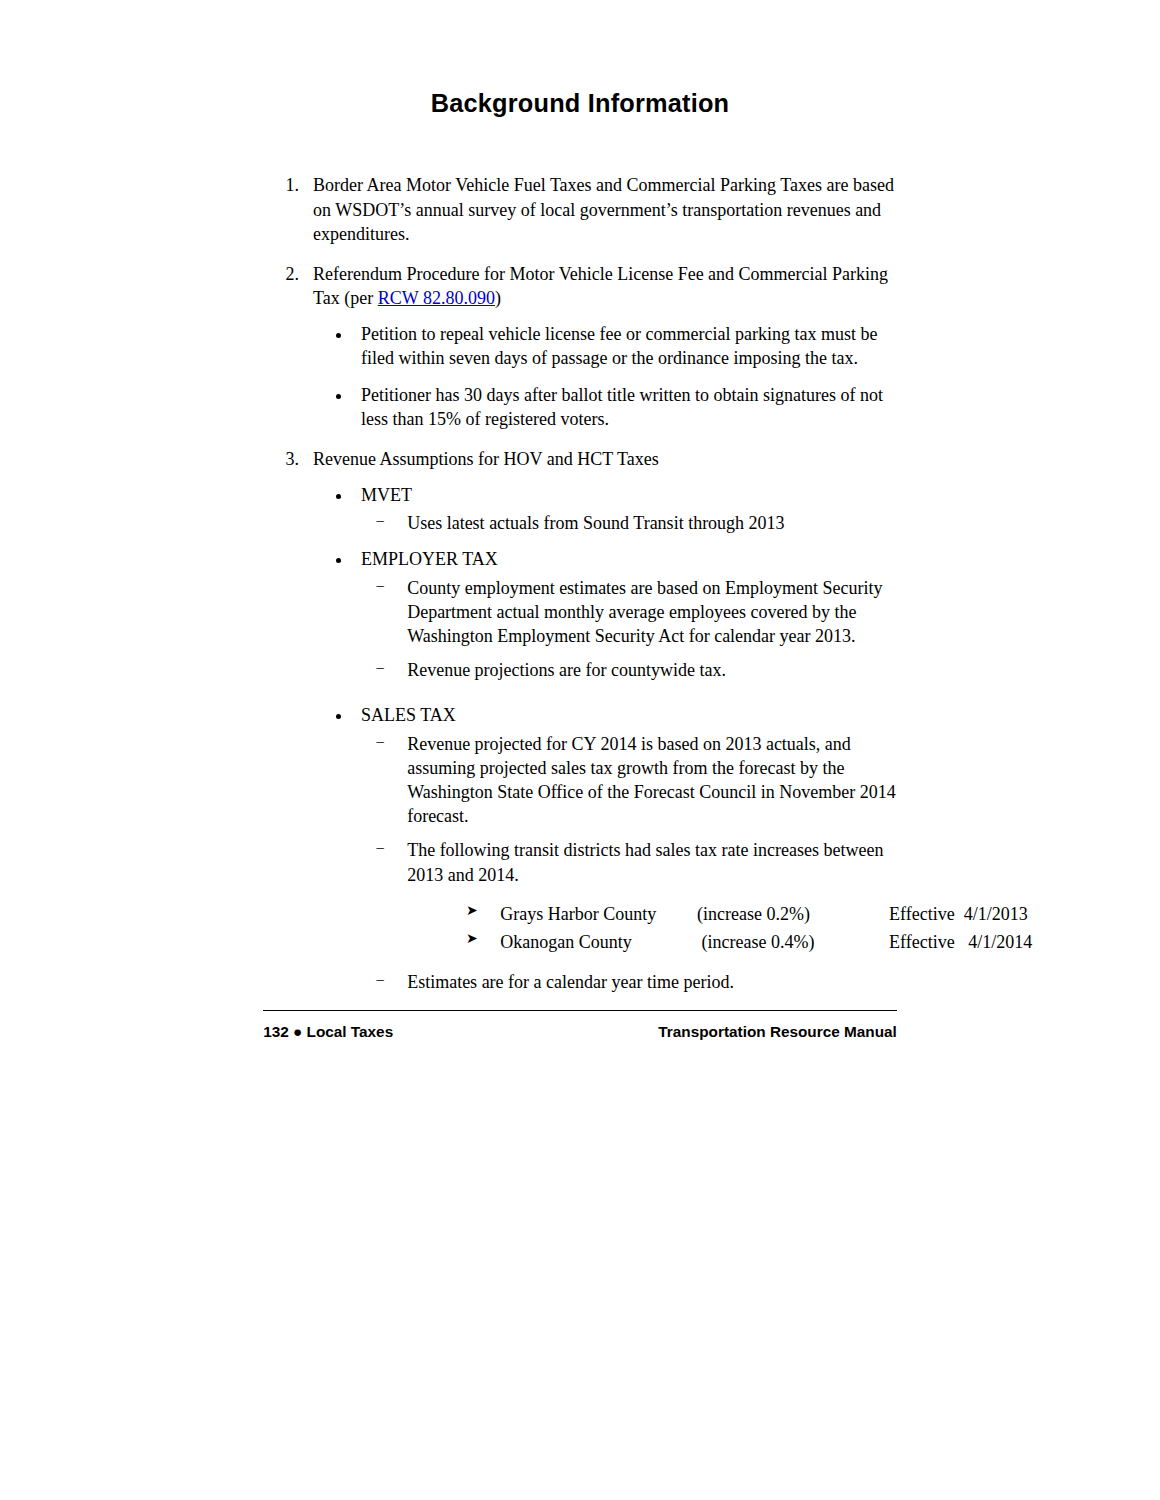Background Information
Border Area Motor Vehicle Fuel Taxes and Commercial Parking Taxes are based on WSDOT’s annual survey of local government’s transportation revenues and expenditures.
Referendum Procedure for Motor Vehicle License Fee and Commercial Parking Tax (per RCW 82.80.090)
Petition to repeal vehicle license fee or commercial parking tax must be filed within seven days of passage or the ordinance imposing the tax.
Petitioner has 30 days after ballot title written to obtain signatures of not less than 15% of registered voters.
Revenue Assumptions for HOV and HCT Taxes
MVET
Uses latest actuals from Sound Transit through 2013
EMPLOYER TAX
County employment estimates are based on Employment Security Department actual monthly average employees covered by the Washington Employment Security Act for calendar year 2013.
Revenue projections are for countywide tax.
SALES TAX
Revenue projected for CY 2014 is based on 2013 actuals, and assuming projected sales tax growth from the forecast by the Washington State Office of the Forecast Council in November 2014 forecast.
The following transit districts had sales tax rate increases between 2013 and 2014.
Grays Harbor County (increase 0.2%) Effective 4/1/2013
Okanogan County (increase 0.4%) Effective 4/1/2014
Estimates are for a calendar year time period.
132 ● Local Taxes
Transportation Resource Manual